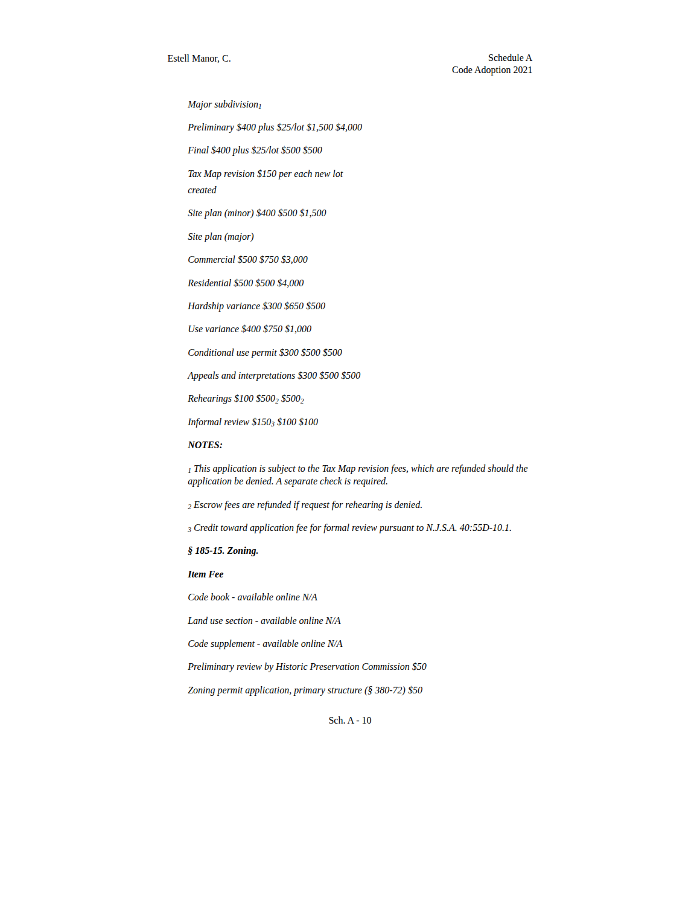Estell Manor, C.
Schedule A
Code Adoption 2021
Major subdivision1
Preliminary $400 plus $25/lot $1,500 $4,000
Final $400 plus $25/lot $500 $500
Tax Map revision $150 per each new lot
created
Site plan (minor) $400 $500 $1,500
Site plan (major)
Commercial $500 $750 $3,000
Residential $500 $500 $4,000
Hardship variance $300 $650 $500
Use variance $400 $750 $1,000
Conditional use permit $300 $500 $500
Appeals and interpretations $300 $500 $500
Rehearings $100 $5002 $5002
Informal review $1503 $100 $100
NOTES:
1 This application is subject to the Tax Map revision fees, which are refunded should the application be denied. A separate check is required.
2 Escrow fees are refunded if request for rehearing is denied.
3 Credit toward application fee for formal review pursuant to N.J.S.A. 40:55D-10.1.
§ 185-15. Zoning.
Item Fee
Code book - available online N/A
Land use section - available online N/A
Code supplement - available online N/A
Preliminary review by Historic Preservation Commission $50
Zoning permit application, primary structure (§ 380-72) $50
Sch. A - 10